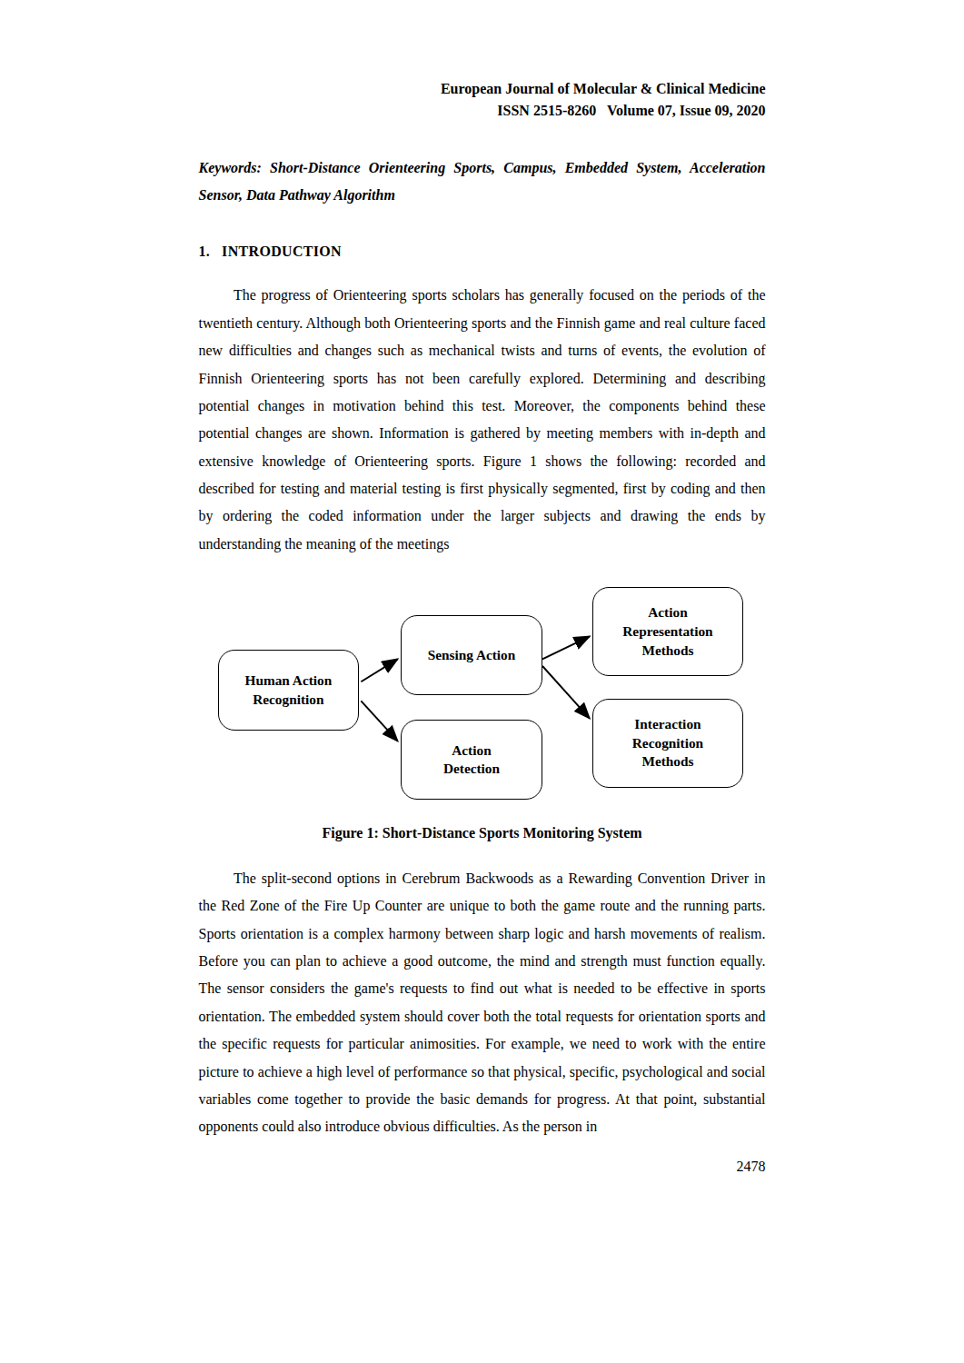European Journal of Molecular & Clinical Medicine ISSN 2515-8260 Volume 07, Issue 09, 2020
Keywords: Short-Distance Orienteering Sports, Campus, Embedded System, Acceleration Sensor, Data Pathway Algorithm
1. INTRODUCTION
The progress of Orienteering sports scholars has generally focused on the periods of the twentieth century. Although both Orienteering sports and the Finnish game and real culture faced new difficulties and changes such as mechanical twists and turns of events, the evolution of Finnish Orienteering sports has not been carefully explored. Determining and describing potential changes in motivation behind this test. Moreover, the components behind these potential changes are shown. Information is gathered by meeting members with in-depth and extensive knowledge of Orienteering sports. Figure 1 shows the following: recorded and described for testing and material testing is first physically segmented, first by coding and then by ordering the coded information under the larger subjects and drawing the ends by understanding the meaning of the meetings
Human Action
Recognition
Sensing Action
Action
Detection
Action
Representation
Methods
Interaction
Recognition
Methods
Figure 1: Short-Distance Sports Monitoring System
The split-second options in Cerebrum Backwoods as a Rewarding Convention Driver in the Red Zone of the Fire Up Counter are unique to both the game route and the running parts. Sports orientation is a complex harmony between sharp logic and harsh movements of realism. Before you can plan to achieve a good outcome, the mind and strength must function equally. The sensor considers the game's requests to find out what is needed to be effective in sports orientation. The embedded system should cover both the total requests for orientation sports and the specific requests for particular animosities. For example, we need to work with the entire picture to achieve a high level of performance so that physical, specific, psychological and social variables come together to provide the basic demands for progress. At that point, substantial opponents could also introduce obvious difficulties. As the person in
2478